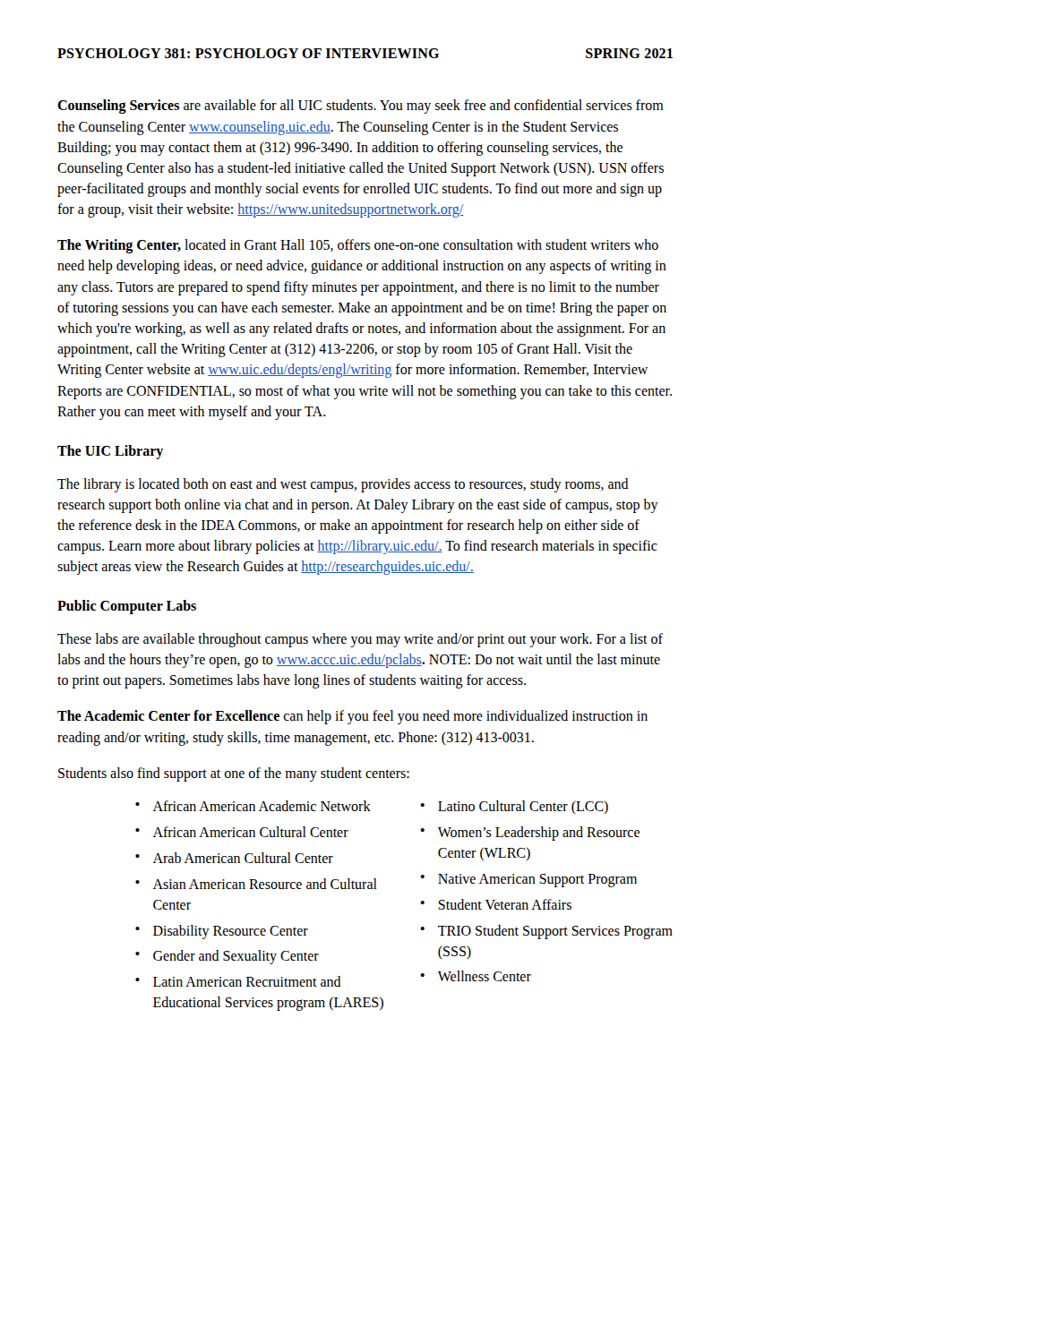Psychology 381: Psychology of Interviewing Spring 2021
Counseling Services are available for all UIC students. You may seek free and confidential services from the Counseling Center www.counseling.uic.edu. The Counseling Center is in the Student Services Building; you may contact them at (312) 996-3490. In addition to offering counseling services, the Counseling Center also has a student-led initiative called the United Support Network (USN). USN offers peer-facilitated groups and monthly social events for enrolled UIC students. To find out more and sign up for a group, visit their website: https://www.unitedsupportnetwork.org/
The Writing Center, located in Grant Hall 105, offers one-on-one consultation with student writers who need help developing ideas, or need advice, guidance or additional instruction on any aspects of writing in any class. Tutors are prepared to spend fifty minutes per appointment, and there is no limit to the number of tutoring sessions you can have each semester. Make an appointment and be on time! Bring the paper on which you're working, as well as any related drafts or notes, and information about the assignment. For an appointment, call the Writing Center at (312) 413-2206, or stop by room 105 of Grant Hall. Visit the Writing Center website at www.uic.edu/depts/engl/writing for more information. Remember, Interview Reports are CONFIDENTIAL, so most of what you write will not be something you can take to this center. Rather you can meet with myself and your TA.
The UIC Library
The library is located both on east and west campus, provides access to resources, study rooms, and research support both online via chat and in person. At Daley Library on the east side of campus, stop by the reference desk in the IDEA Commons, or make an appointment for research help on either side of campus. Learn more about library policies at http://library.uic.edu/. To find research materials in specific subject areas view the Research Guides at http://researchguides.uic.edu/.
Public Computer Labs
These labs are available throughout campus where you may write and/or print out your work. For a list of labs and the hours they’re open, go to www.accc.uic.edu/pclabs. NOTE: Do not wait until the last minute to print out papers. Sometimes labs have long lines of students waiting for access.
The Academic Center for Excellence can help if you feel you need more individualized instruction in reading and/or writing, study skills, time management, etc. Phone: (312) 413-0031.
Students also find support at one of the many student centers:
African American Academic Network
African American Cultural Center
Arab American Cultural Center
Asian American Resource and Cultural Center
Disability Resource Center
Gender and Sexuality Center
Latin American Recruitment and Educational Services program (LARES)
Latino Cultural Center (LCC)
Women’s Leadership and Resource Center (WLRC)
Native American Support Program
Student Veteran Affairs
TRIO Student Support Services Program (SSS)
Wellness Center